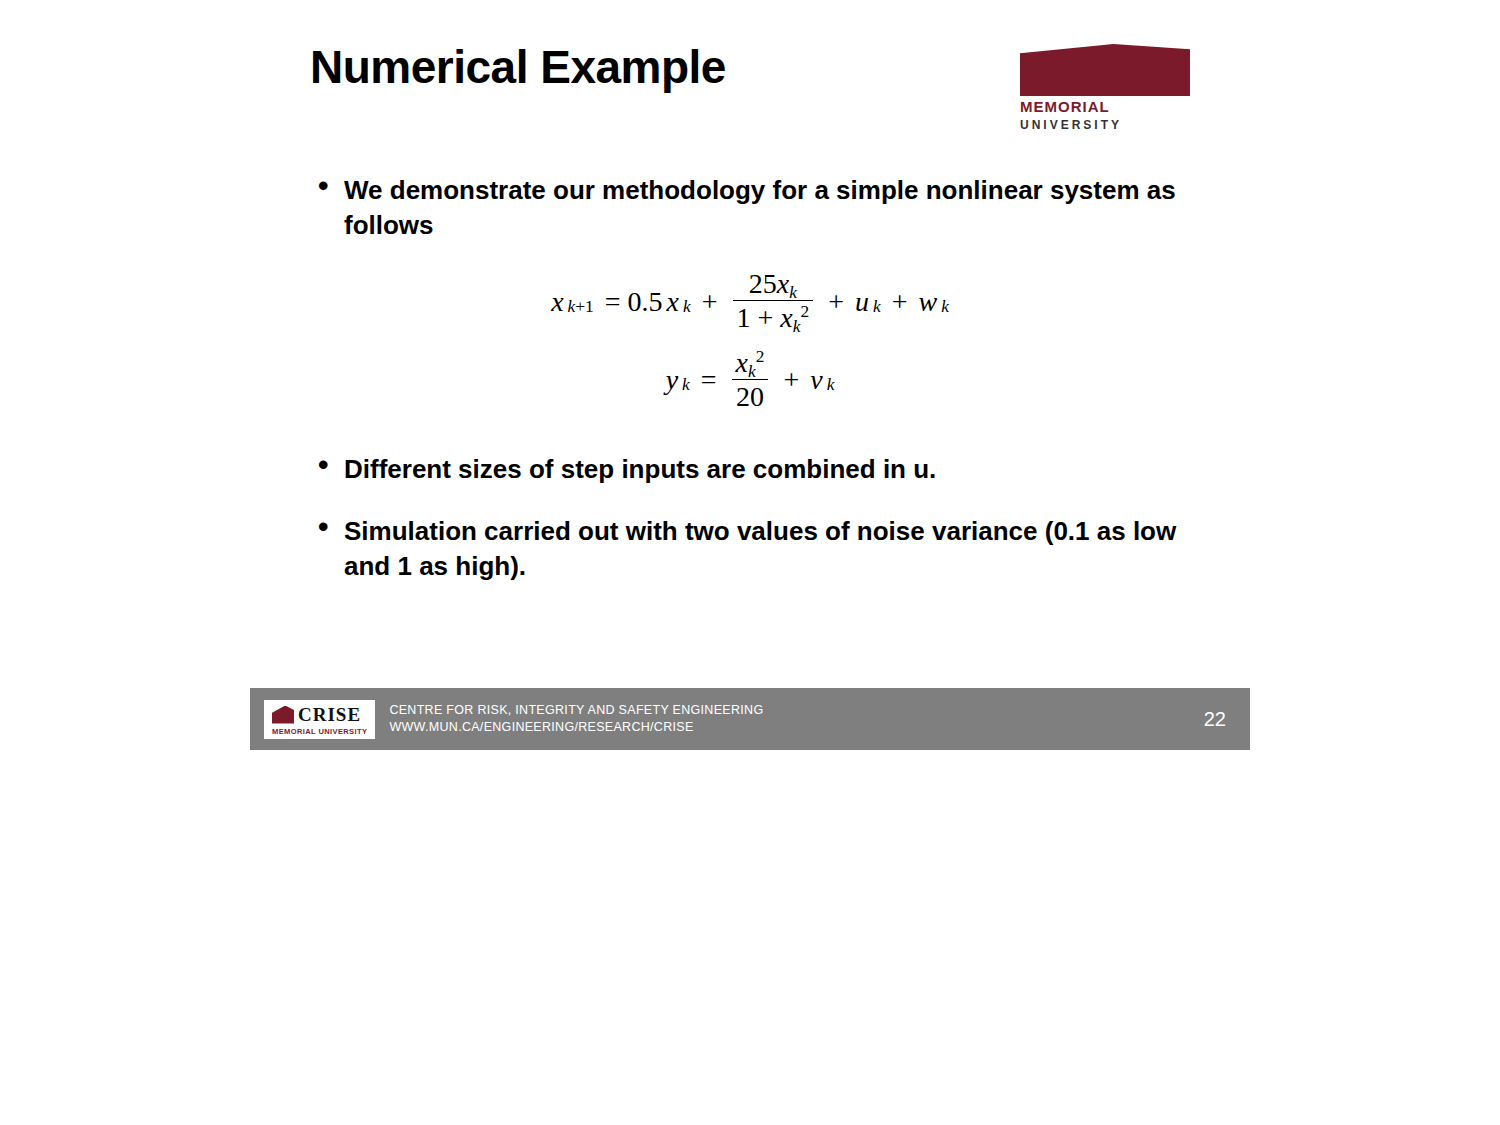Numerical Example
MEMORIAL
UNIVERSITY
We demonstrate our methodology for a simple nonlinear system as follows
xk+1 = 0.5xk + 25xk 1 + xk2 + uk + wk
yk = xk2 20 + vk
Different sizes of step inputs are combined in u.
Simulation carried out with two values of noise variance (0.1 as low and 1 as high).
CRISE
MEMORIAL UNIVERSITY
CENTRE FOR RISK, INTEGRITY AND SAFETY ENGINEERING
WWW.MUN.CA/ENGINEERING/RESEARCH/CRISE
22